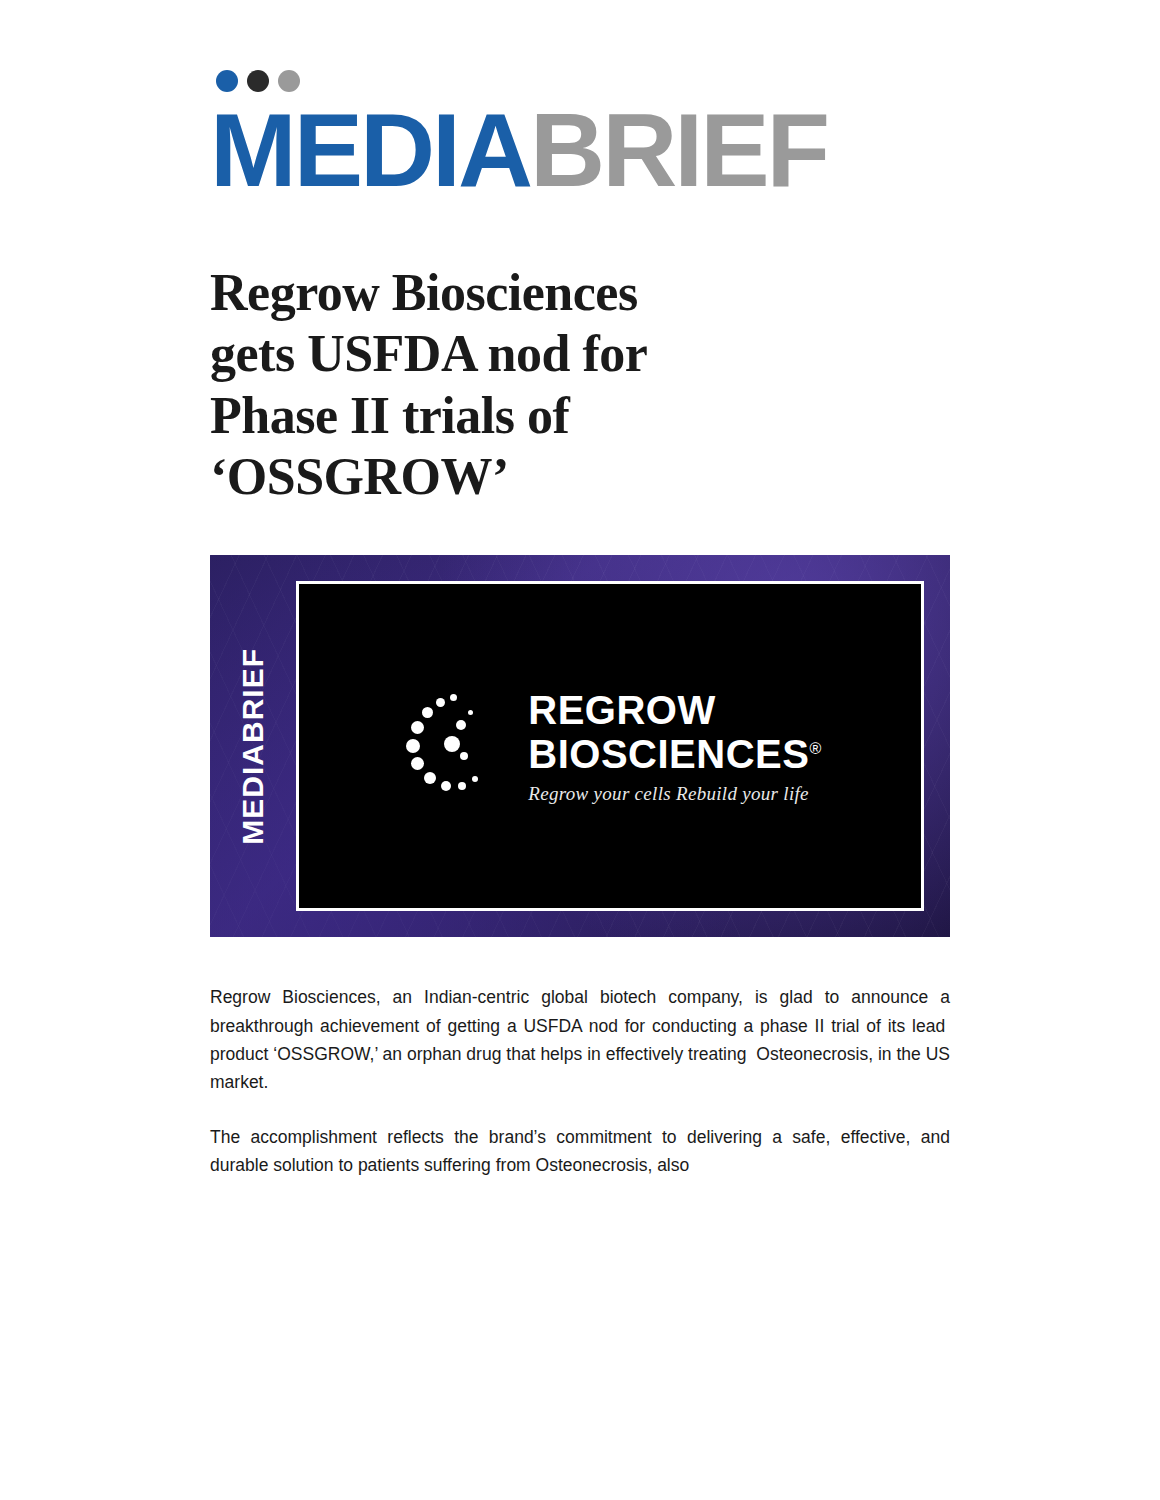MEDIA BRIEF
Regrow Biosciences gets USFDA nod for Phase II trials of ‘OSSGROW’
MEDIABRIEF
REGROW BIOSCIENCES® Regrow your cells Rebuild your life
Regrow Biosciences, an Indian-centric global biotech company, is glad to announce a breakthrough achievement of getting a USFDA nod for conducting a phase II trial of its lead product ‘OSSGROW,’ an orphan drug that helps in effectively treating Osteonecrosis, in the US market.
The accomplishment reflects the brand’s commitment to delivering a safe, effective, and durable solution to patients suffering from Osteonecrosis, also